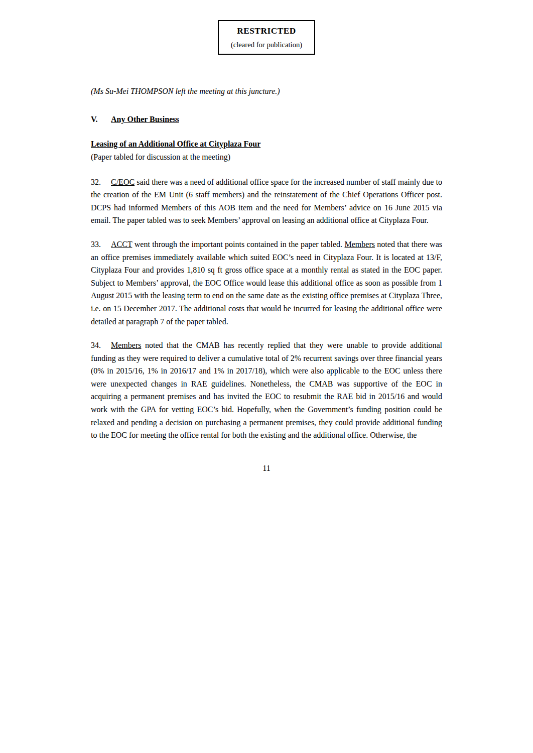RESTRICTED
(cleared for publication)
(Ms Su-Mei THOMPSON left the meeting at this juncture.)
V. Any Other Business
Leasing of an Additional Office at Cityplaza Four
(Paper tabled for discussion at the meeting)
32. C/EOC said there was a need of additional office space for the increased number of staff mainly due to the creation of the EM Unit (6 staff members) and the reinstatement of the Chief Operations Officer post. DCPS had informed Members of this AOB item and the need for Members’ advice on 16 June 2015 via email. The paper tabled was to seek Members’ approval on leasing an additional office at Cityplaza Four.
33. ACCT went through the important points contained in the paper tabled. Members noted that there was an office premises immediately available which suited EOC’s need in Cityplaza Four. It is located at 13/F, Cityplaza Four and provides 1,810 sq ft gross office space at a monthly rental as stated in the EOC paper. Subject to Members’ approval, the EOC Office would lease this additional office as soon as possible from 1 August 2015 with the leasing term to end on the same date as the existing office premises at Cityplaza Three, i.e. on 15 December 2017. The additional costs that would be incurred for leasing the additional office were detailed at paragraph 7 of the paper tabled.
34. Members noted that the CMAB has recently replied that they were unable to provide additional funding as they were required to deliver a cumulative total of 2% recurrent savings over three financial years (0% in 2015/16, 1% in 2016/17 and 1% in 2017/18), which were also applicable to the EOC unless there were unexpected changes in RAE guidelines. Nonetheless, the CMAB was supportive of the EOC in acquiring a permanent premises and has invited the EOC to resubmit the RAE bid in 2015/16 and would work with the GPA for vetting EOC’s bid. Hopefully, when the Government’s funding position could be relaxed and pending a decision on purchasing a permanent premises, they could provide additional funding to the EOC for meeting the office rental for both the existing and the additional office. Otherwise, the
11